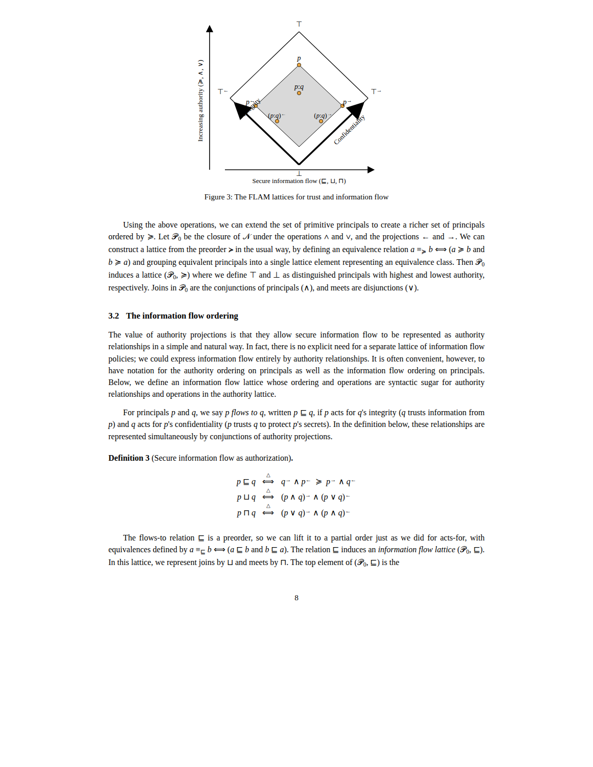Increasing authority (≽, ∧, ∨) ⊤ ⊥ ⊤← ⊤→ p p← p→ p:q (p:q)← (p:q)→ Integrity Confidentiality Secure information flow (⊑, ⊔, ⊓)
Figure 3: The FLAM lattices for trust and information flow
Using the above operations, we can extend the set of primitive principals to create a richer set of principals ordered by ≽. Let 𝒫0 be the closure of 𝒩 under the operations ∧ and ∨, and the projections ← and →. We can construct a lattice from the preorder ≽ in the usual way, by defining an equivalence relation a ≡≽ b ⟺ (a ≽ b and b ≽ a) and grouping equivalent principals into a single lattice element representing an equivalence class. Then 𝒫0 induces a lattice (𝒫0, ≽) where we define ⊤ and ⊥ as distinguished principals with highest and lowest authority, respectively. Joins in 𝒫0 are the conjunctions of principals (∧), and meets are disjunctions (∨).
3.2 The information flow ordering
The value of authority projections is that they allow secure information flow to be represented as authority relationships in a simple and natural way. In fact, there is no explicit need for a separate lattice of information flow policies; we could express information flow entirely by authority relationships. It is often convenient, however, to have notation for the authority ordering on principals as well as the information flow ordering on principals. Below, we define an information flow lattice whose ordering and operations are syntactic sugar for authority relationships and operations in the authority lattice.
For principals p and q, we say p flows to q, written p ⊑ q, if p acts for q's integrity (q trusts information from p) and q acts for p's confidentiality (p trusts q to protect p's secrets). In the definition below, these relationships are represented simultaneously by conjunctions of authority projections.
Definition 3 (Secure information flow as authorization).
| p ⊑ q | △ ⟺ | q → ∧ p ← ≽ p → ∧ q ← |
| p ⊔ q | △ ⟺ | ( p ∧ q ) → ∧ ( p ∨ q ) ← |
| p ⊓ q | △ ⟺ | ( p ∨ q ) → ∧ ( p ∧ q ) ← |
The flows-to relation ⊑ is a preorder, so we can lift it to a partial order just as we did for acts-for, with equivalences defined by a ≡⊑ b ⟺ (a ⊑ b and b ⊑ a). The relation ⊑ induces an information flow lattice (𝒫0, ⊑). In this lattice, we represent joins by ⊔ and meets by ⊓. The top element of (𝒫0, ⊑) is the
8